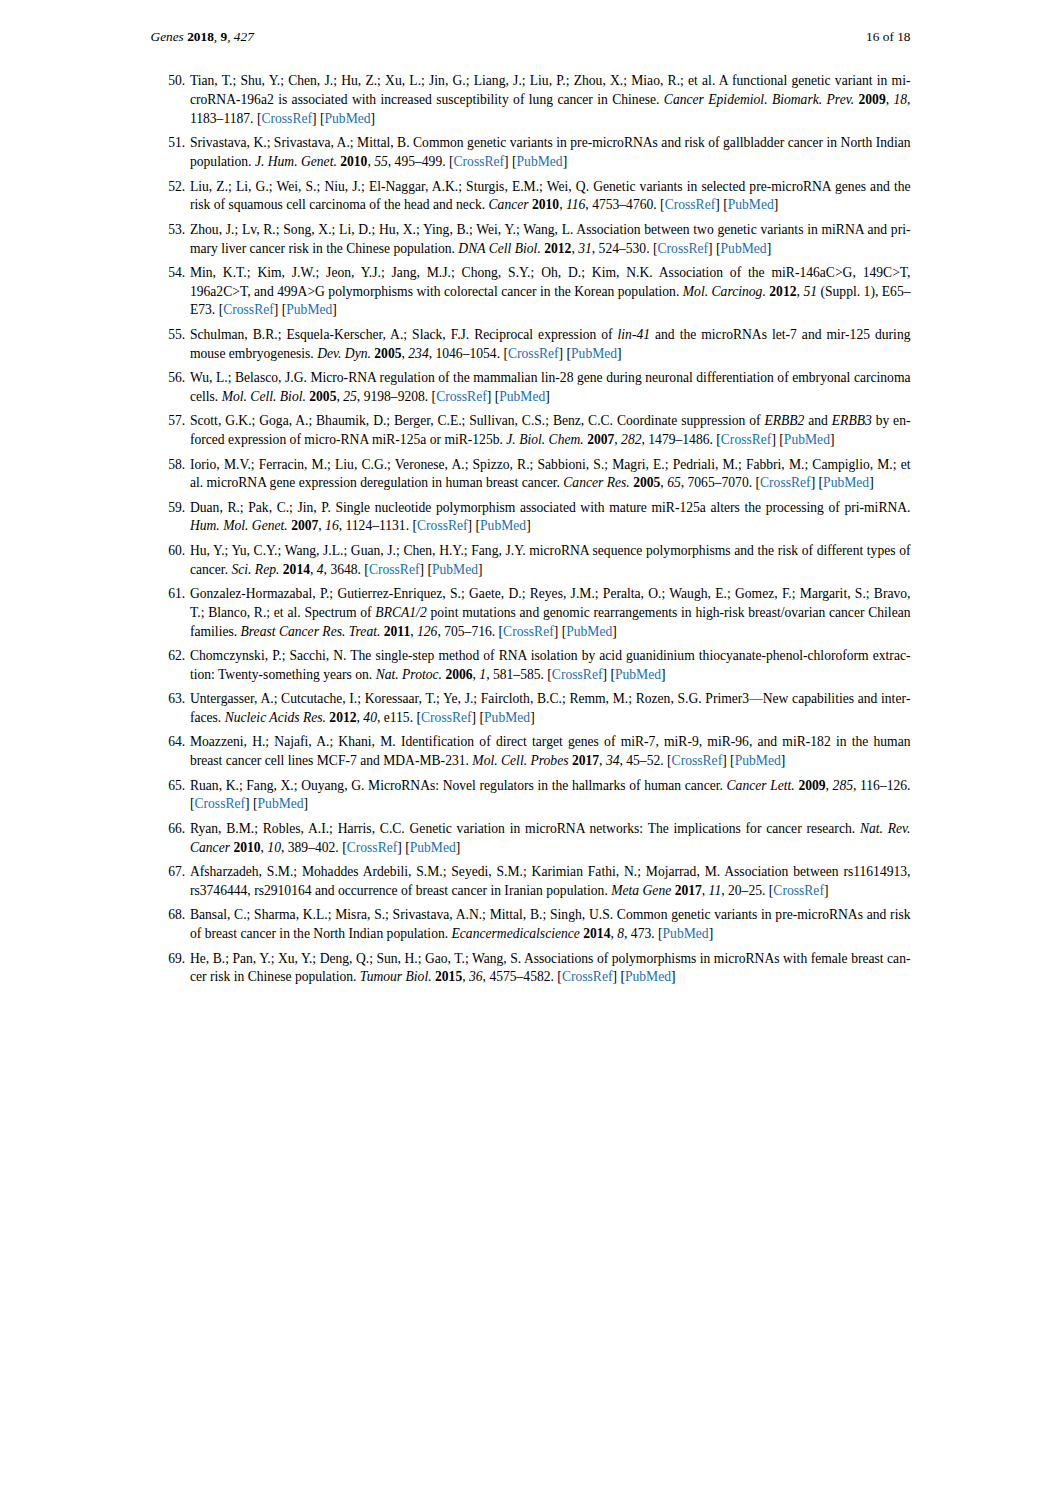Genes 2018, 9, 427
16 of 18
Tian, T.; Shu, Y.; Chen, J.; Hu, Z.; Xu, L.; Jin, G.; Liang, J.; Liu, P.; Zhou, X.; Miao, R.; et al. A functional genetic variant in microRNA-196a2 is associated with increased susceptibility of lung cancer in Chinese. Cancer Epidemiol. Biomark. Prev. 2009, 18, 1183–1187. [CrossRef] [PubMed]
Srivastava, K.; Srivastava, A.; Mittal, B. Common genetic variants in pre-microRNAs and risk of gallbladder cancer in North Indian population. J. Hum. Genet. 2010, 55, 495–499. [CrossRef] [PubMed]
Liu, Z.; Li, G.; Wei, S.; Niu, J.; El-Naggar, A.K.; Sturgis, E.M.; Wei, Q. Genetic variants in selected pre-microRNA genes and the risk of squamous cell carcinoma of the head and neck. Cancer 2010, 116, 4753–4760. [CrossRef] [PubMed]
Zhou, J.; Lv, R.; Song, X.; Li, D.; Hu, X.; Ying, B.; Wei, Y.; Wang, L. Association between two genetic variants in miRNA and primary liver cancer risk in the Chinese population. DNA Cell Biol. 2012, 31, 524–530. [CrossRef] [PubMed]
Min, K.T.; Kim, J.W.; Jeon, Y.J.; Jang, M.J.; Chong, S.Y.; Oh, D.; Kim, N.K. Association of the miR-146aC>G, 149C>T, 196a2C>T, and 499A>G polymorphisms with colorectal cancer in the Korean population. Mol. Carcinog. 2012, 51 (Suppl. 1), E65–E73. [CrossRef] [PubMed]
Schulman, B.R.; Esquela-Kerscher, A.; Slack, F.J. Reciprocal expression of lin-41 and the microRNAs let-7 and mir-125 during mouse embryogenesis. Dev. Dyn. 2005, 234, 1046–1054. [CrossRef] [PubMed]
Wu, L.; Belasco, J.G. Micro-RNA regulation of the mammalian lin-28 gene during neuronal differentiation of embryonal carcinoma cells. Mol. Cell. Biol. 2005, 25, 9198–9208. [CrossRef] [PubMed]
Scott, G.K.; Goga, A.; Bhaumik, D.; Berger, C.E.; Sullivan, C.S.; Benz, C.C. Coordinate suppression of ERBB2 and ERBB3 by enforced expression of micro-RNA miR-125a or miR-125b. J. Biol. Chem. 2007, 282, 1479–1486. [CrossRef] [PubMed]
Iorio, M.V.; Ferracin, M.; Liu, C.G.; Veronese, A.; Spizzo, R.; Sabbioni, S.; Magri, E.; Pedriali, M.; Fabbri, M.; Campiglio, M.; et al. microRNA gene expression deregulation in human breast cancer. Cancer Res. 2005, 65, 7065–7070. [CrossRef] [PubMed]
Duan, R.; Pak, C.; Jin, P. Single nucleotide polymorphism associated with mature miR-125a alters the processing of pri-miRNA. Hum. Mol. Genet. 2007, 16, 1124–1131. [CrossRef] [PubMed]
Hu, Y.; Yu, C.Y.; Wang, J.L.; Guan, J.; Chen, H.Y.; Fang, J.Y. microRNA sequence polymorphisms and the risk of different types of cancer. Sci. Rep. 2014, 4, 3648. [CrossRef] [PubMed]
Gonzalez-Hormazabal, P.; Gutierrez-Enriquez, S.; Gaete, D.; Reyes, J.M.; Peralta, O.; Waugh, E.; Gomez, F.; Margarit, S.; Bravo, T.; Blanco, R.; et al. Spectrum of BRCA1/2 point mutations and genomic rearrangements in high-risk breast/ovarian cancer Chilean families. Breast Cancer Res. Treat. 2011, 126, 705–716. [CrossRef] [PubMed]
Chomczynski, P.; Sacchi, N. The single-step method of RNA isolation by acid guanidinium thiocyanate-phenol-chloroform extraction: Twenty-something years on. Nat. Protoc. 2006, 1, 581–585. [CrossRef] [PubMed]
Untergasser, A.; Cutcutache, I.; Koressaar, T.; Ye, J.; Faircloth, B.C.; Remm, M.; Rozen, S.G. Primer3—New capabilities and interfaces. Nucleic Acids Res. 2012, 40, e115. [CrossRef] [PubMed]
Moazzeni, H.; Najafi, A.; Khani, M. Identification of direct target genes of miR-7, miR-9, miR-96, and miR-182 in the human breast cancer cell lines MCF-7 and MDA-MB-231. Mol. Cell. Probes 2017, 34, 45–52. [CrossRef] [PubMed]
Ruan, K.; Fang, X.; Ouyang, G. MicroRNAs: Novel regulators in the hallmarks of human cancer. Cancer Lett. 2009, 285, 116–126. [CrossRef] [PubMed]
Ryan, B.M.; Robles, A.I.; Harris, C.C. Genetic variation in microRNA networks: The implications for cancer research. Nat. Rev. Cancer 2010, 10, 389–402. [CrossRef] [PubMed]
Afsharzadeh, S.M.; Mohaddes Ardebili, S.M.; Seyedi, S.M.; Karimian Fathi, N.; Mojarrad, M. Association between rs11614913, rs3746444, rs2910164 and occurrence of breast cancer in Iranian population. Meta Gene 2017, 11, 20–25. [CrossRef]
Bansal, C.; Sharma, K.L.; Misra, S.; Srivastava, A.N.; Mittal, B.; Singh, U.S. Common genetic variants in pre-microRNAs and risk of breast cancer in the North Indian population. Ecancermedicalscience 2014, 8, 473. [PubMed]
He, B.; Pan, Y.; Xu, Y.; Deng, Q.; Sun, H.; Gao, T.; Wang, S. Associations of polymorphisms in microRNAs with female breast cancer risk in Chinese population. Tumour Biol. 2015, 36, 4575–4582. [CrossRef] [PubMed]